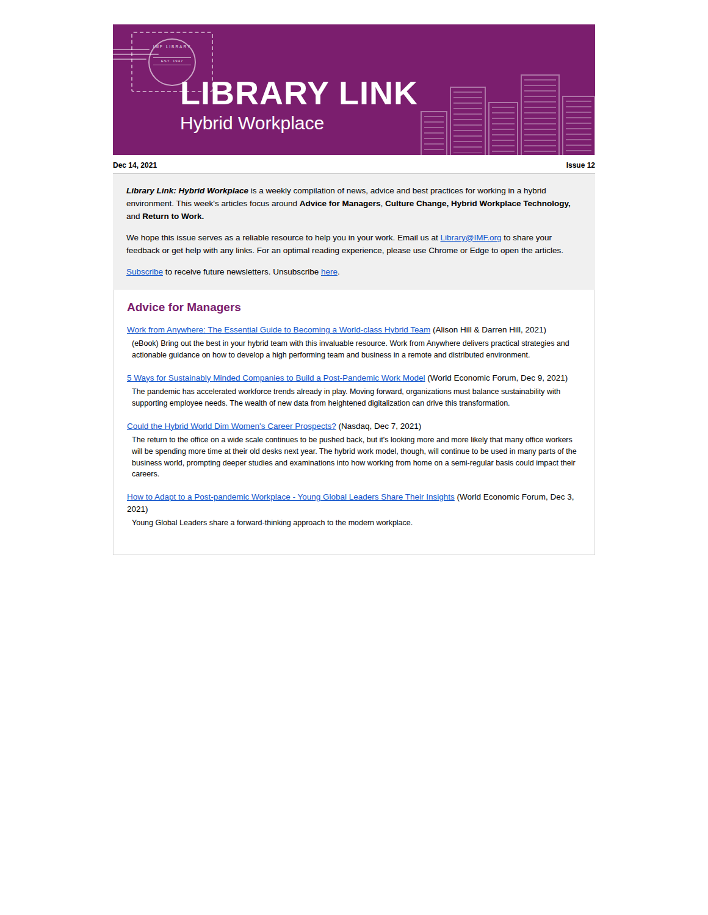IMF LIBRARY EST. 1947
LIBRARY LINK
Hybrid Workplace
Dec 14, 2021 Issue 12
Library Link: Hybrid Workplace is a weekly compilation of news, advice and best practices for working in a hybrid environment. This week's articles focus around Advice for Managers, Culture Change, Hybrid Workplace Technology, and Return to Work.
We hope this issue serves as a reliable resource to help you in your work. Email us at Library@IMF.org to share your feedback or get help with any links. For an optimal reading experience, please use Chrome or Edge to open the articles.
Subscribe to receive future newsletters. Unsubscribe here.
Advice for Managers
Work from Anywhere: The Essential Guide to Becoming a World-class Hybrid Team (Alison Hill & Darren Hill, 2021)
(eBook) Bring out the best in your hybrid team with this invaluable resource. Work from Anywhere delivers practical strategies and actionable guidance on how to develop a high performing team and business in a remote and distributed environment.
5 Ways for Sustainably Minded Companies to Build a Post-Pandemic Work Model (World Economic Forum, Dec 9, 2021)
The pandemic has accelerated workforce trends already in play. Moving forward, organizations must balance sustainability with supporting employee needs. The wealth of new data from heightened digitalization can drive this transformation.
Could the Hybrid World Dim Women's Career Prospects? (Nasdaq, Dec 7, 2021)
The return to the office on a wide scale continues to be pushed back, but it's looking more and more likely that many office workers will be spending more time at their old desks next year. The hybrid work model, though, will continue to be used in many parts of the business world, prompting deeper studies and examinations into how working from home on a semi-regular basis could impact their careers.
How to Adapt to a Post-pandemic Workplace - Young Global Leaders Share Their Insights (World Economic Forum, Dec 3, 2021)
Young Global Leaders share a forward-thinking approach to the modern workplace.